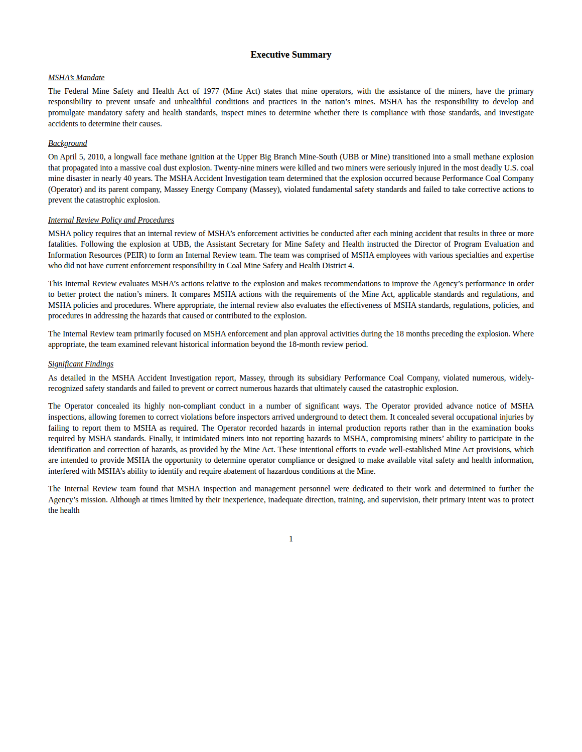Executive Summary
MSHA’s Mandate
The Federal Mine Safety and Health Act of 1977 (Mine Act) states that mine operators, with the assistance of the miners, have the primary responsibility to prevent unsafe and unhealthful conditions and practices in the nation’s mines. MSHA has the responsibility to develop and promulgate mandatory safety and health standards, inspect mines to determine whether there is compliance with those standards, and investigate accidents to determine their causes.
Background
On April 5, 2010, a longwall face methane ignition at the Upper Big Branch Mine-South (UBB or Mine) transitioned into a small methane explosion that propagated into a massive coal dust explosion. Twenty-nine miners were killed and two miners were seriously injured in the most deadly U.S. coal mine disaster in nearly 40 years. The MSHA Accident Investigation team determined that the explosion occurred because Performance Coal Company (Operator) and its parent company, Massey Energy Company (Massey), violated fundamental safety standards and failed to take corrective actions to prevent the catastrophic explosion.
Internal Review Policy and Procedures
MSHA policy requires that an internal review of MSHA’s enforcement activities be conducted after each mining accident that results in three or more fatalities. Following the explosion at UBB, the Assistant Secretary for Mine Safety and Health instructed the Director of Program Evaluation and Information Resources (PEIR) to form an Internal Review team. The team was comprised of MSHA employees with various specialties and expertise who did not have current enforcement responsibility in Coal Mine Safety and Health District 4.
This Internal Review evaluates MSHA’s actions relative to the explosion and makes recommendations to improve the Agency’s performance in order to better protect the nation’s miners. It compares MSHA actions with the requirements of the Mine Act, applicable standards and regulations, and MSHA policies and procedures. Where appropriate, the internal review also evaluates the effectiveness of MSHA standards, regulations, policies, and procedures in addressing the hazards that caused or contributed to the explosion.
The Internal Review team primarily focused on MSHA enforcement and plan approval activities during the 18 months preceding the explosion. Where appropriate, the team examined relevant historical information beyond the 18-month review period.
Significant Findings
As detailed in the MSHA Accident Investigation report, Massey, through its subsidiary Performance Coal Company, violated numerous, widely-recognized safety standards and failed to prevent or correct numerous hazards that ultimately caused the catastrophic explosion.
The Operator concealed its highly non-compliant conduct in a number of significant ways. The Operator provided advance notice of MSHA inspections, allowing foremen to correct violations before inspectors arrived underground to detect them. It concealed several occupational injuries by failing to report them to MSHA as required. The Operator recorded hazards in internal production reports rather than in the examination books required by MSHA standards. Finally, it intimidated miners into not reporting hazards to MSHA, compromising miners’ ability to participate in the identification and correction of hazards, as provided by the Mine Act. These intentional efforts to evade well-established Mine Act provisions, which are intended to provide MSHA the opportunity to determine operator compliance or designed to make available vital safety and health information, interfered with MSHA’s ability to identify and require abatement of hazardous conditions at the Mine.
The Internal Review team found that MSHA inspection and management personnel were dedicated to their work and determined to further the Agency’s mission. Although at times limited by their inexperience, inadequate direction, training, and supervision, their primary intent was to protect the health
1